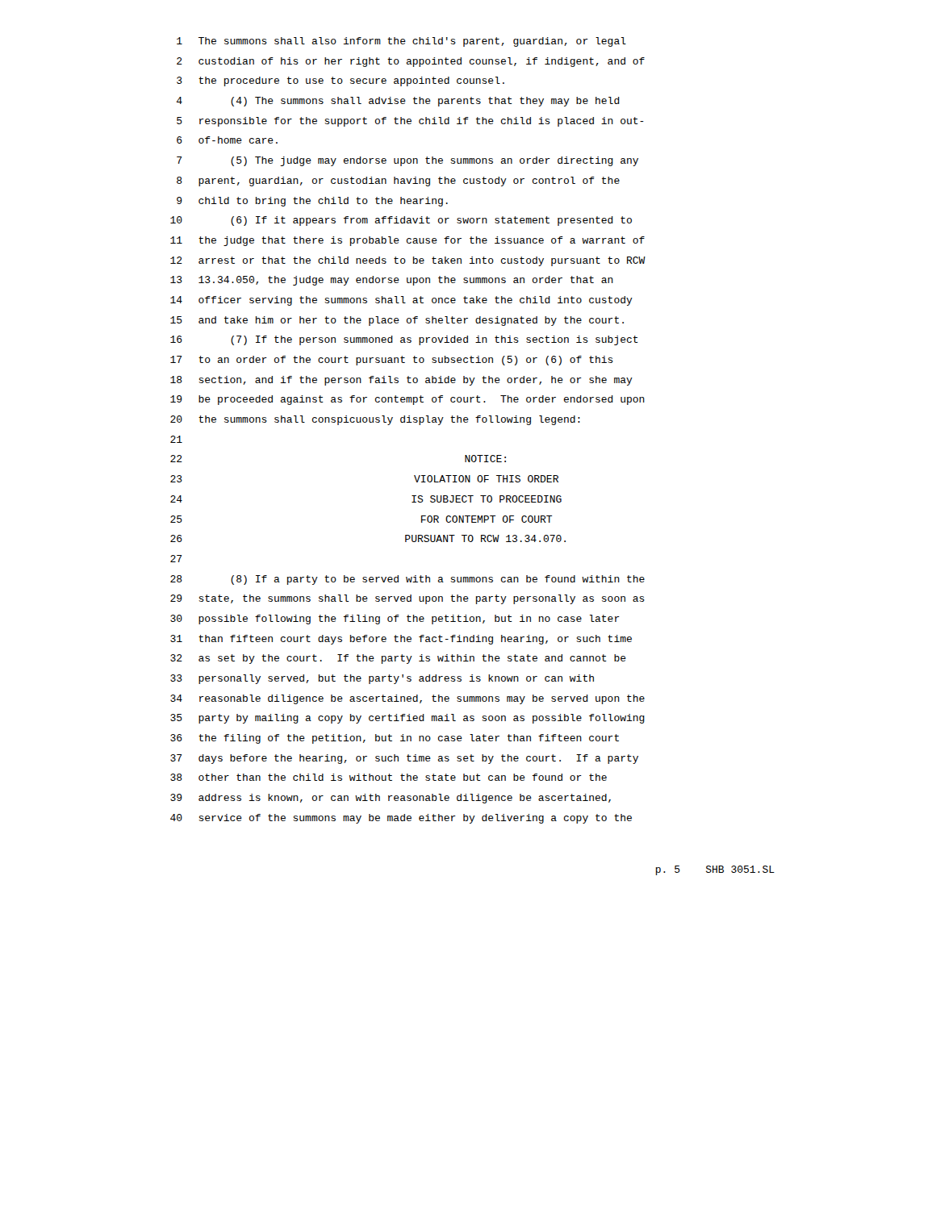The summons shall also inform the child's parent, guardian, or legal
custodian of his or her right to appointed counsel, if indigent, and of
the procedure to use to secure appointed counsel.
(4) The summons shall advise the parents that they may be held
responsible for the support of the child if the child is placed in out-
of-home care.
(5) The judge may endorse upon the summons an order directing any
parent, guardian, or custodian having the custody or control of the
child to bring the child to the hearing.
(6) If it appears from affidavit or sworn statement presented to
the judge that there is probable cause for the issuance of a warrant of
arrest or that the child needs to be taken into custody pursuant to RCW
13.34.050, the judge may endorse upon the summons an order that an
officer serving the summons shall at once take the child into custody
and take him or her to the place of shelter designated by the court.
(7) If the person summoned as provided in this section is subject
to an order of the court pursuant to subsection (5) or (6) of this
section, and if the person fails to abide by the order, he or she may
be proceeded against as for contempt of court. The order endorsed upon
the summons shall conspicuously display the following legend:
NOTICE:
VIOLATION OF THIS ORDER
IS SUBJECT TO PROCEEDING
FOR CONTEMPT OF COURT
PURSUANT TO RCW 13.34.070.
(8) If a party to be served with a summons can be found within the
state, the summons shall be served upon the party personally as soon as
possible following the filing of the petition, but in no case later
than fifteen court days before the fact-finding hearing, or such time
as set by the court. If the party is within the state and cannot be
personally served, but the party's address is known or can with
reasonable diligence be ascertained, the summons may be served upon the
party by mailing a copy by certified mail as soon as possible following
the filing of the petition, but in no case later than fifteen court
days before the hearing, or such time as set by the court. If a party
other than the child is without the state but can be found or the
address is known, or can with reasonable diligence be ascertained,
service of the summons may be made either by delivering a copy to the
p. 5 SHB 3051.SL